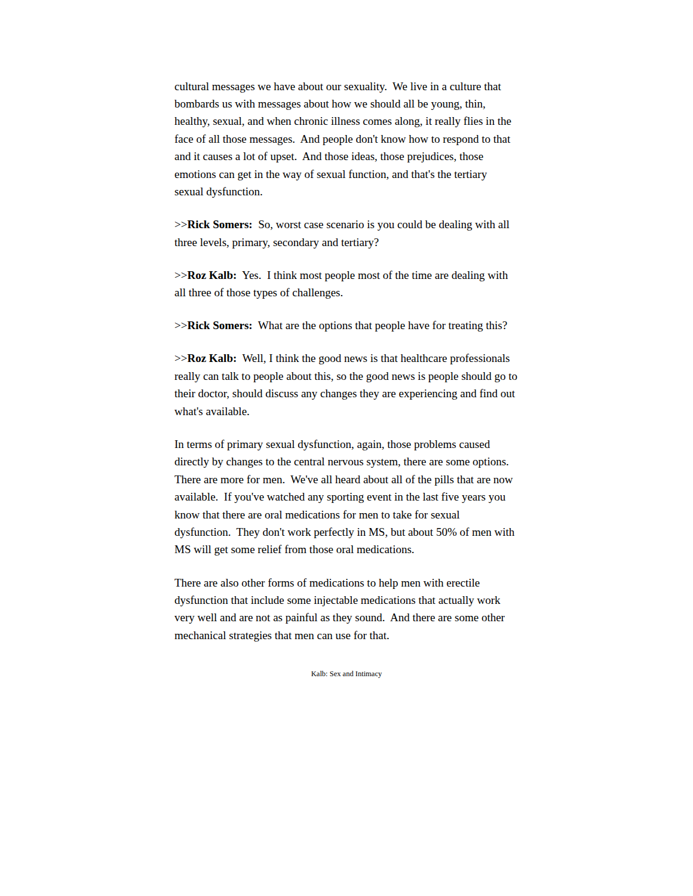cultural messages we have about our sexuality. We live in a culture that bombards us with messages about how we should all be young, thin, healthy, sexual, and when chronic illness comes along, it really flies in the face of all those messages. And people don't know how to respond to that and it causes a lot of upset. And those ideas, those prejudices, those emotions can get in the way of sexual function, and that's the tertiary sexual dysfunction.
>>Rick Somers: So, worst case scenario is you could be dealing with all three levels, primary, secondary and tertiary?
>>Roz Kalb: Yes. I think most people most of the time are dealing with all three of those types of challenges.
>>Rick Somers: What are the options that people have for treating this?
>>Roz Kalb: Well, I think the good news is that healthcare professionals really can talk to people about this, so the good news is people should go to their doctor, should discuss any changes they are experiencing and find out what's available.
In terms of primary sexual dysfunction, again, those problems caused directly by changes to the central nervous system, there are some options. There are more for men. We've all heard about all of the pills that are now available. If you've watched any sporting event in the last five years you know that there are oral medications for men to take for sexual dysfunction. They don't work perfectly in MS, but about 50% of men with MS will get some relief from those oral medications.
There are also other forms of medications to help men with erectile dysfunction that include some injectable medications that actually work very well and are not as painful as they sound. And there are some other mechanical strategies that men can use for that.
Kalb: Sex and Intimacy